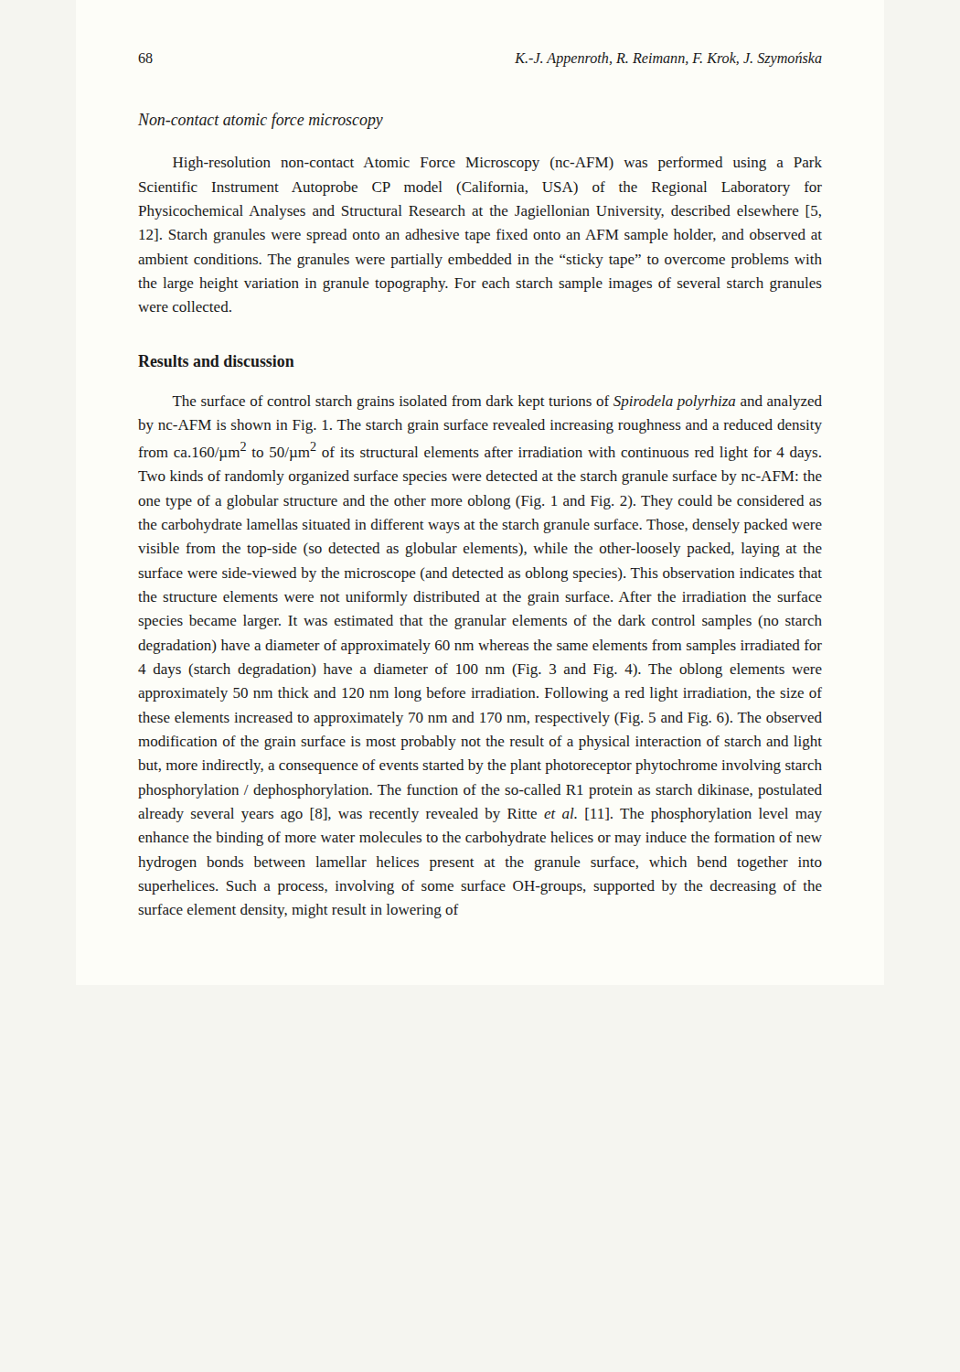68 K.-J. Appenroth, R. Reimann, F. Krok, J. Szymońska
Non-contact atomic force microscopy
High-resolution non-contact Atomic Force Microscopy (nc-AFM) was performed using a Park Scientific Instrument Autoprobe CP model (California, USA) of the Regional Laboratory for Physicochemical Analyses and Structural Research at the Jagiellonian University, described elsewhere [5, 12]. Starch granules were spread onto an adhesive tape fixed onto an AFM sample holder, and observed at ambient conditions. The granules were partially embedded in the “sticky tape” to overcome problems with the large height variation in granule topography. For each starch sample images of several starch granules were collected.
Results and discussion
The surface of control starch grains isolated from dark kept turions of Spirodela polyrhiza and analyzed by nc-AFM is shown in Fig. 1. The starch grain surface revealed increasing roughness and a reduced density from ca.160/µm2 to 50/µm2 of its structural elements after irradiation with continuous red light for 4 days. Two kinds of randomly organized surface species were detected at the starch granule surface by nc-AFM: the one type of a globular structure and the other more oblong (Fig. 1 and Fig. 2). They could be considered as the carbohydrate lamellas situated in different ways at the starch granule surface. Those, densely packed were visible from the top-side (so detected as globular elements), while the other-loosely packed, laying at the surface were side-viewed by the microscope (and detected as oblong species). This observation indicates that the structure elements were not uniformly distributed at the grain surface. After the irradiation the surface species became larger. It was estimated that the granular elements of the dark control samples (no starch degradation) have a diameter of approximately 60 nm whereas the same elements from samples irradiated for 4 days (starch degradation) have a diameter of 100 nm (Fig. 3 and Fig. 4). The oblong elements were approximately 50 nm thick and 120 nm long before irradiation. Following a red light irradiation, the size of these elements increased to approximately 70 nm and 170 nm, respectively (Fig. 5 and Fig. 6). The observed modification of the grain surface is most probably not the result of a physical interaction of starch and light but, more indirectly, a consequence of events started by the plant photoreceptor phytochrome involving starch phosphorylation / dephosphorylation. The function of the so-called R1 protein as starch dikinase, postulated already several years ago [8], was recently revealed by Ritte et al. [11]. The phosphorylation level may enhance the binding of more water molecules to the carbohydrate helices or may induce the formation of new hydrogen bonds between lamellar helices present at the granule surface, which bend together into superhelices. Such a process, involving of some surface OH-groups, supported by the decreasing of the surface element density, might result in lowering of